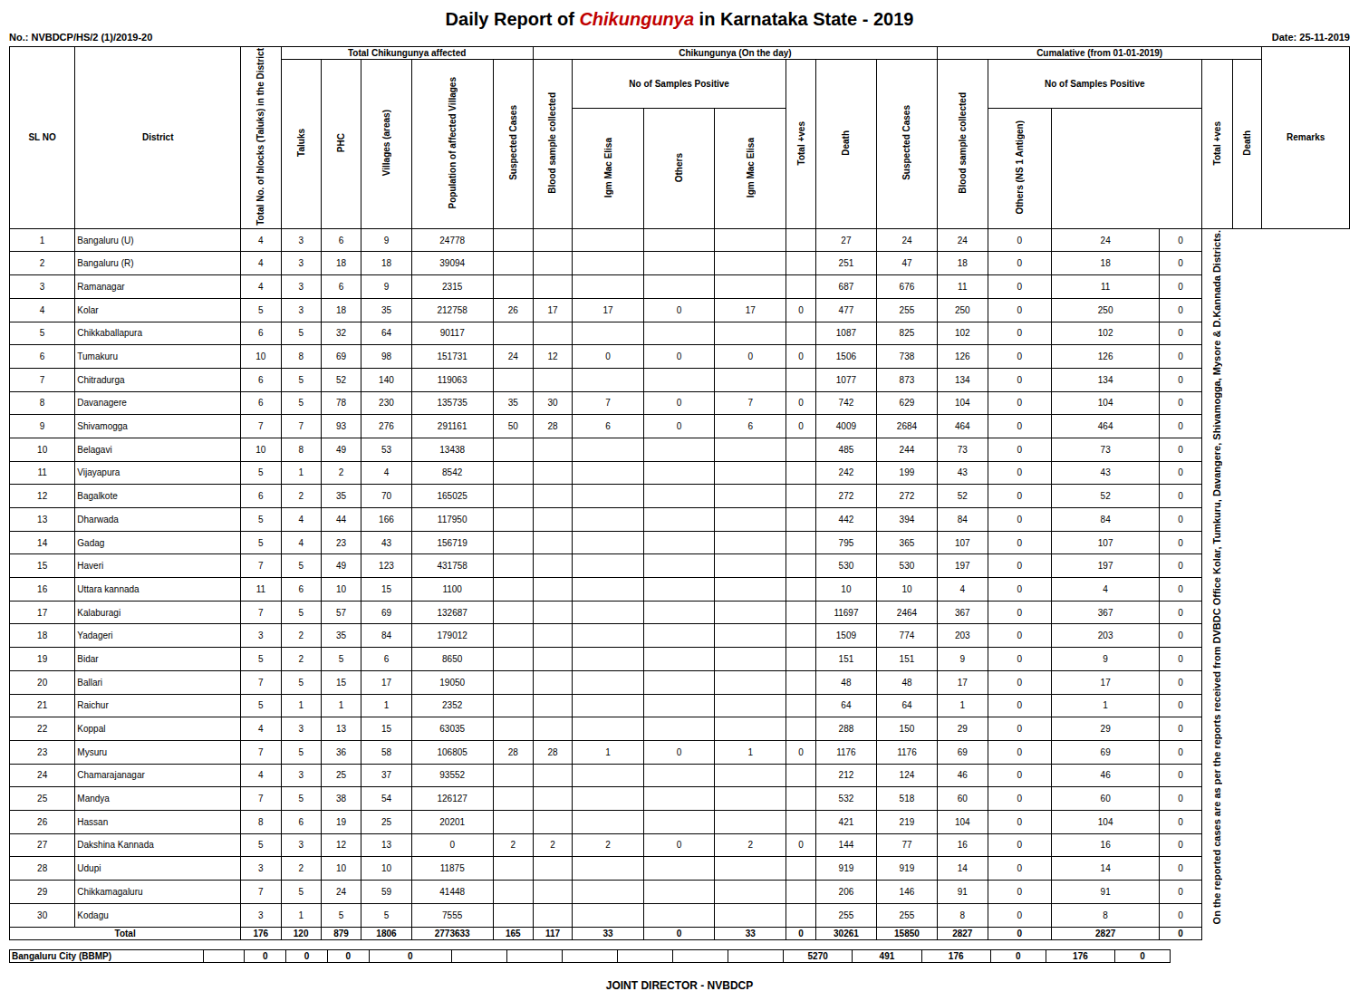Daily Report of Chikungunya in Karnataka State - 2019
No.: NVBDCP/HS/2 (1)/2019-20 Date: 25-11-2019
| SL NO | District | Total No. of blocks (Taluks) in the District | Total Chikungunya affected | Chikungunya (On the day) | Cumalative (from 01-01-2019) | Remarks |
| --- | --- | --- | --- | --- | --- | --- |
| Taluks | PHC | Villages (areas) | Population of affected Villages | Suspected Cases | Blood sample collected | No of Samples Positive | Total +ves | Death | Suspected Cases | Blood sample collected | No of Samples Positive | Total +ves | Death |
| Igm Mac Elisa | Others | Igm Mac Elisa | Others (NS 1 Antigen) |
| 1 | Bangaluru (U) | 4 | 3 | 6 | 9 | 24778 | | | | | | | 27 | 24 | 24 | 0 | 24 | 0 | On the reported cases are as per the reports received from DVBDC Office Kolar, Tumkuru, Davangere, Shivamogga, Mysore & D.Kannada Districts. |
| 2 | Bangaluru (R) | 4 | 3 | 18 | 18 | 39094 | | | | | | | 251 | 47 | 18 | 0 | 18 | 0 |
| 3 | Ramanagar | 4 | 3 | 6 | 9 | 2315 | | | | | | | 687 | 676 | 11 | 0 | 11 | 0 |
| 4 | Kolar | 5 | 3 | 18 | 35 | 212758 | 26 | 17 | 17 | 0 | 17 | 0 | 477 | 255 | 250 | 0 | 250 | 0 |
| 5 | Chikkaballapura | 6 | 5 | 32 | 64 | 90117 | | | | | | | 1087 | 825 | 102 | 0 | 102 | 0 |
| 6 | Tumakuru | 10 | 8 | 69 | 98 | 151731 | 24 | 12 | 0 | 0 | 0 | 0 | 1506 | 738 | 126 | 0 | 126 | 0 |
| 7 | Chitradurga | 6 | 5 | 52 | 140 | 119063 | | | | | | | 1077 | 873 | 134 | 0 | 134 | 0 |
| 8 | Davanagere | 6 | 5 | 78 | 230 | 135735 | 35 | 30 | 7 | 0 | 7 | 0 | 742 | 629 | 104 | 0 | 104 | 0 |
| 9 | Shivamogga | 7 | 7 | 93 | 276 | 291161 | 50 | 28 | 6 | 0 | 6 | 0 | 4009 | 2684 | 464 | 0 | 464 | 0 |
| 10 | Belagavi | 10 | 8 | 49 | 53 | 13438 | | | | | | | 485 | 244 | 73 | 0 | 73 | 0 |
| 11 | Vijayapura | 5 | 1 | 2 | 4 | 8542 | | | | | | | 242 | 199 | 43 | 0 | 43 | 0 |
| 12 | Bagalkote | 6 | 2 | 35 | 70 | 165025 | | | | | | | 272 | 272 | 52 | 0 | 52 | 0 |
| 13 | Dharwada | 5 | 4 | 44 | 166 | 117950 | | | | | | | 442 | 394 | 84 | 0 | 84 | 0 |
| 14 | Gadag | 5 | 4 | 23 | 43 | 156719 | | | | | | | 795 | 365 | 107 | 0 | 107 | 0 |
| 15 | Haveri | 7 | 5 | 49 | 123 | 431758 | | | | | | | 530 | 530 | 197 | 0 | 197 | 0 |
| 16 | Uttara kannada | 11 | 6 | 10 | 15 | 1100 | | | | | | | 10 | 10 | 4 | 0 | 4 | 0 |
| 17 | Kalaburagi | 7 | 5 | 57 | 69 | 132687 | | | | | | | 11697 | 2464 | 367 | 0 | 367 | 0 |
| 18 | Yadageri | 3 | 2 | 35 | 84 | 179012 | | | | | | | 1509 | 774 | 203 | 0 | 203 | 0 |
| 19 | Bidar | 5 | 2 | 5 | 6 | 8650 | | | | | | | 151 | 151 | 9 | 0 | 9 | 0 |
| 20 | Ballari | 7 | 5 | 15 | 17 | 19050 | | | | | | | 48 | 48 | 17 | 0 | 17 | 0 |
| 21 | Raichur | 5 | 1 | 1 | 1 | 2352 | | | | | | | 64 | 64 | 1 | 0 | 1 | 0 |
| 22 | Koppal | 4 | 3 | 13 | 15 | 63035 | | | | | | | 288 | 150 | 29 | 0 | 29 | 0 |
| 23 | Mysuru | 7 | 5 | 36 | 58 | 106805 | 28 | 28 | 1 | 0 | 1 | 0 | 1176 | 1176 | 69 | 0 | 69 | 0 |
| 24 | Chamarajanagar | 4 | 3 | 25 | 37 | 93552 | | | | | | | 212 | 124 | 46 | 0 | 46 | 0 |
| 25 | Mandya | 7 | 5 | 38 | 54 | 126127 | | | | | | | 532 | 518 | 60 | 0 | 60 | 0 |
| 26 | Hassan | 8 | 6 | 19 | 25 | 20201 | | | | | | | 421 | 219 | 104 | 0 | 104 | 0 |
| 27 | Dakshina Kannada | 5 | 3 | 12 | 13 | 0 | 2 | 2 | 2 | 0 | 2 | 0 | 144 | 77 | 16 | 0 | 16 | 0 |
| 28 | Udupi | 3 | 2 | 10 | 10 | 11875 | | | | | | | 919 | 919 | 14 | 0 | 14 | 0 |
| 29 | Chikkamagaluru | 7 | 5 | 24 | 59 | 41448 | | | | | | | 206 | 146 | 91 | 0 | 91 | 0 |
| 30 | Kodagu | 3 | 1 | 5 | 5 | 7555 | | | | | | | 255 | 255 | 8 | 0 | 8 | 0 |
| Total | 176 | 120 | 879 | 1806 | 2773633 | 165 | 117 | 33 | 0 | 33 | 0 | 30261 | 15850 | 2827 | 0 | 2827 | 0 | |
| Bangaluru City (BBMP) | | 0 | 0 | 0 | 0 | | | | | | | 5270 | 491 | 176 | 0 | 176 | 0 | |
JOINT DIRECTOR - NVBDCP